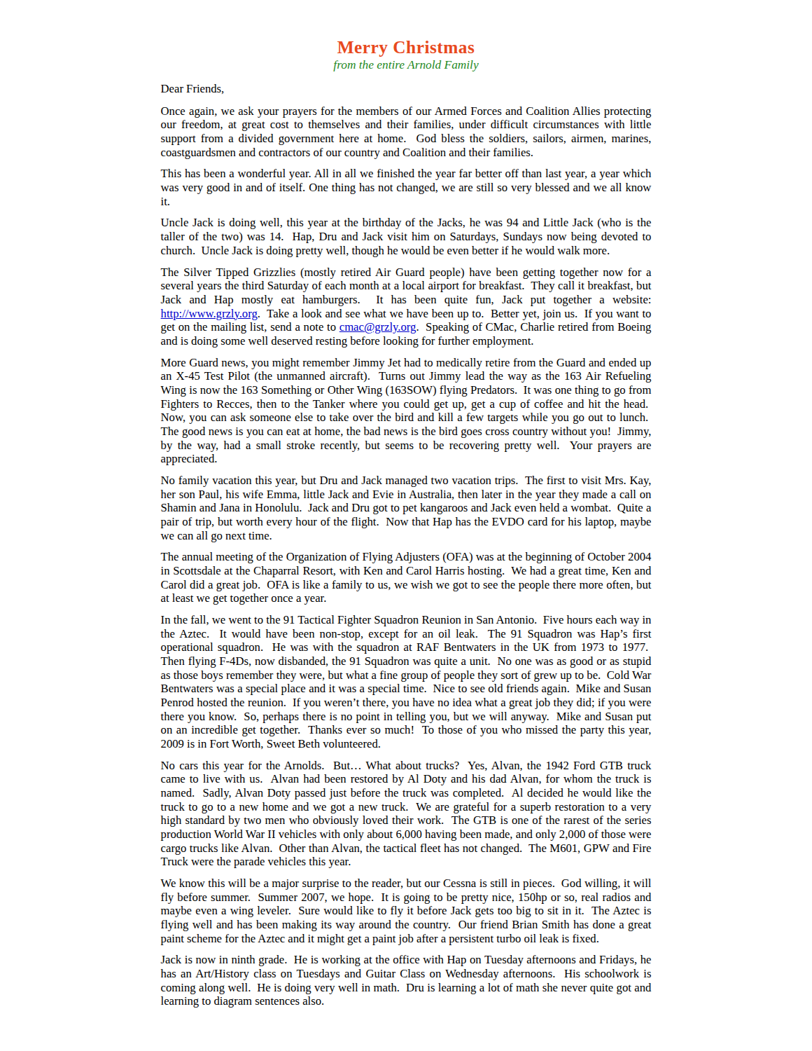Merry Christmas
from the entire Arnold Family
Dear Friends,
Once again, we ask your prayers for the members of our Armed Forces and Coalition Allies protecting our freedom, at great cost to themselves and their families, under difficult circumstances with little support from a divided government here at home. God bless the soldiers, sailors, airmen, marines, coastguardsmen and contractors of our country and Coalition and their families.
This has been a wonderful year. All in all we finished the year far better off than last year, a year which was very good in and of itself. One thing has not changed, we are still so very blessed and we all know it.
Uncle Jack is doing well, this year at the birthday of the Jacks, he was 94 and Little Jack (who is the taller of the two) was 14. Hap, Dru and Jack visit him on Saturdays, Sundays now being devoted to church. Uncle Jack is doing pretty well, though he would be even better if he would walk more.
The Silver Tipped Grizzlies (mostly retired Air Guard people) have been getting together now for a several years the third Saturday of each month at a local airport for breakfast. They call it breakfast, but Jack and Hap mostly eat hamburgers. It has been quite fun, Jack put together a website: http://www.grzly.org. Take a look and see what we have been up to. Better yet, join us. If you want to get on the mailing list, send a note to cmac@grzly.org. Speaking of CMac, Charlie retired from Boeing and is doing some well deserved resting before looking for further employment.
More Guard news, you might remember Jimmy Jet had to medically retire from the Guard and ended up an X-45 Test Pilot (the unmanned aircraft). Turns out Jimmy lead the way as the 163 Air Refueling Wing is now the 163 Something or Other Wing (163SOW) flying Predators. It was one thing to go from Fighters to Recces, then to the Tanker where you could get up, get a cup of coffee and hit the head. Now, you can ask someone else to take over the bird and kill a few targets while you go out to lunch. The good news is you can eat at home, the bad news is the bird goes cross country without you! Jimmy, by the way, had a small stroke recently, but seems to be recovering pretty well. Your prayers are appreciated.
No family vacation this year, but Dru and Jack managed two vacation trips. The first to visit Mrs. Kay, her son Paul, his wife Emma, little Jack and Evie in Australia, then later in the year they made a call on Shamin and Jana in Honolulu. Jack and Dru got to pet kangaroos and Jack even held a wombat. Quite a pair of trip, but worth every hour of the flight. Now that Hap has the EVDO card for his laptop, maybe we can all go next time.
The annual meeting of the Organization of Flying Adjusters (OFA) was at the beginning of October 2004 in Scottsdale at the Chaparral Resort, with Ken and Carol Harris hosting. We had a great time, Ken and Carol did a great job. OFA is like a family to us, we wish we got to see the people there more often, but at least we get together once a year.
In the fall, we went to the 91 Tactical Fighter Squadron Reunion in San Antonio. Five hours each way in the Aztec. It would have been non-stop, except for an oil leak. The 91 Squadron was Hap’s first operational squadron. He was with the squadron at RAF Bentwaters in the UK from 1973 to 1977. Then flying F-4Ds, now disbanded, the 91 Squadron was quite a unit. No one was as good or as stupid as those boys remember they were, but what a fine group of people they sort of grew up to be. Cold War Bentwaters was a special place and it was a special time. Nice to see old friends again. Mike and Susan Penrod hosted the reunion. If you weren’t there, you have no idea what a great job they did; if you were there you know. So, perhaps there is no point in telling you, but we will anyway. Mike and Susan put on an incredible get together. Thanks ever so much! To those of you who missed the party this year, 2009 is in Fort Worth, Sweet Beth volunteered.
No cars this year for the Arnolds. But… What about trucks? Yes, Alvan, the 1942 Ford GTB truck came to live with us. Alvan had been restored by Al Doty and his dad Alvan, for whom the truck is named. Sadly, Alvan Doty passed just before the truck was completed. Al decided he would like the truck to go to a new home and we got a new truck. We are grateful for a superb restoration to a very high standard by two men who obviously loved their work. The GTB is one of the rarest of the series production World War II vehicles with only about 6,000 having been made, and only 2,000 of those were cargo trucks like Alvan. Other than Alvan, the tactical fleet has not changed. The M601, GPW and Fire Truck were the parade vehicles this year.
We know this will be a major surprise to the reader, but our Cessna is still in pieces. God willing, it will fly before summer. Summer 2007, we hope. It is going to be pretty nice, 150hp or so, real radios and maybe even a wing leveler. Sure would like to fly it before Jack gets too big to sit in it. The Aztec is flying well and has been making its way around the country. Our friend Brian Smith has done a great paint scheme for the Aztec and it might get a paint job after a persistent turbo oil leak is fixed.
Jack is now in ninth grade. He is working at the office with Hap on Tuesday afternoons and Fridays, he has an Art/History class on Tuesdays and Guitar Class on Wednesday afternoons. His schoolwork is coming along well. He is doing very well in math. Dru is learning a lot of math she never quite got and learning to diagram sentences also.